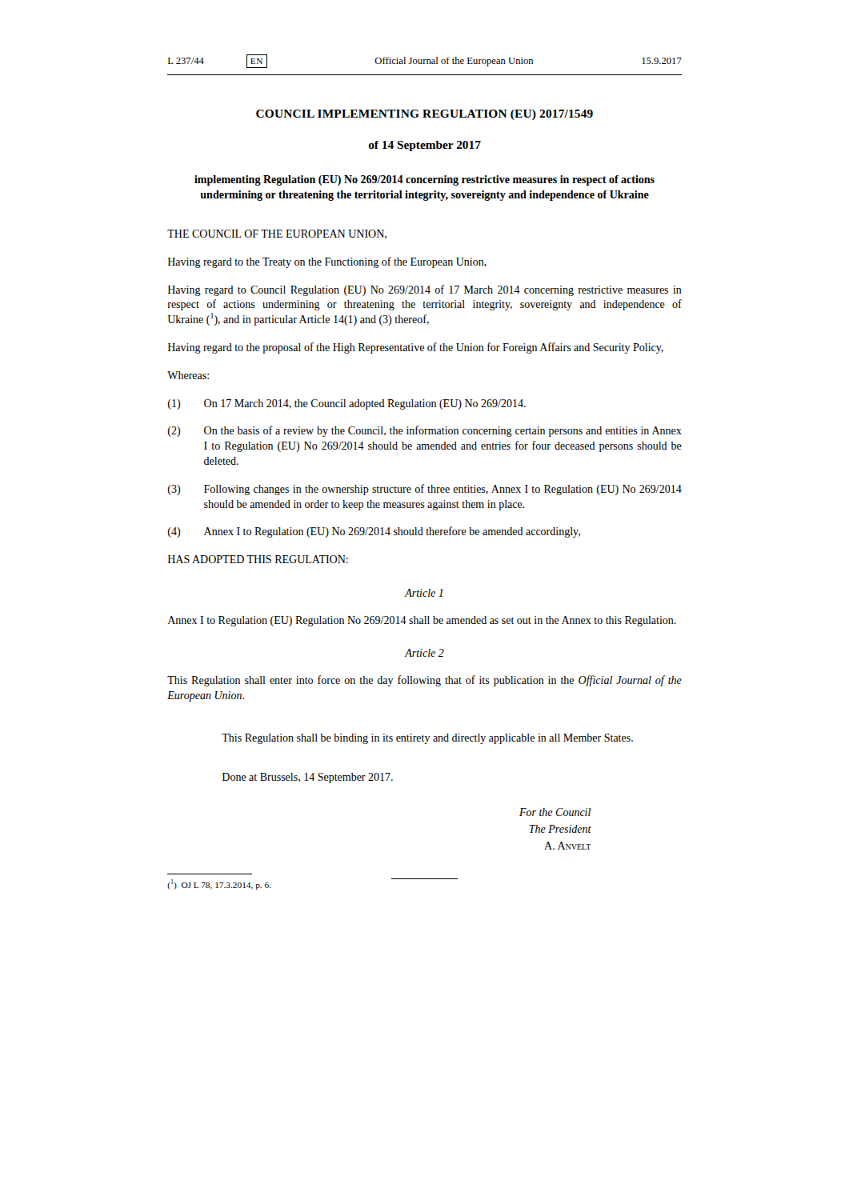L 237/44 EN Official Journal of the European Union 15.9.2017
COUNCIL IMPLEMENTING REGULATION (EU) 2017/1549
of 14 September 2017
implementing Regulation (EU) No 269/2014 concerning restrictive measures in respect of actions undermining or threatening the territorial integrity, sovereignty and independence of Ukraine
THE COUNCIL OF THE EUROPEAN UNION,
Having regard to the Treaty on the Functioning of the European Union,
Having regard to Council Regulation (EU) No 269/2014 of 17 March 2014 concerning restrictive measures in respect of actions undermining or threatening the territorial integrity, sovereignty and independence of Ukraine (1), and in particular Article 14(1) and (3) thereof,
Having regard to the proposal of the High Representative of the Union for Foreign Affairs and Security Policy,
Whereas:
(1) On 17 March 2014, the Council adopted Regulation (EU) No 269/2014.
(2) On the basis of a review by the Council, the information concerning certain persons and entities in Annex I to Regulation (EU) No 269/2014 should be amended and entries for four deceased persons should be deleted.
(3) Following changes in the ownership structure of three entities, Annex I to Regulation (EU) No 269/2014 should be amended in order to keep the measures against them in place.
(4) Annex I to Regulation (EU) No 269/2014 should therefore be amended accordingly,
HAS ADOPTED THIS REGULATION:
Article 1
Annex I to Regulation (EU) Regulation No 269/2014 shall be amended as set out in the Annex to this Regulation.
Article 2
This Regulation shall enter into force on the day following that of its publication in the Official Journal of the European Union.
This Regulation shall be binding in its entirety and directly applicable in all Member States.
Done at Brussels, 14 September 2017.
For the Council
The President
A. Anvelt
(1) OJ L 78, 17.3.2014, p. 6.